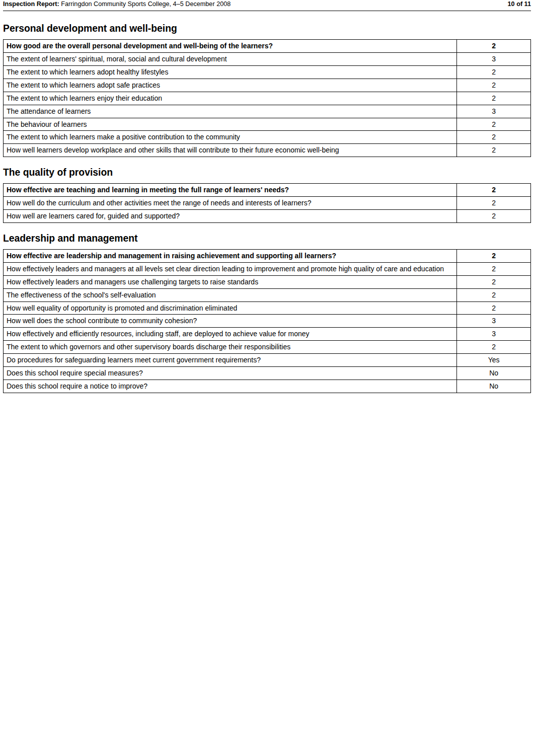Inspection Report: Farringdon Community Sports College, 4–5 December 2008
10 of 11
Personal development and well-being
| How good are the overall personal development and well-being of the learners? | 2 |
| The extent of learners' spiritual, moral, social and cultural development | 3 |
| The extent to which learners adopt healthy lifestyles | 2 |
| The extent to which learners adopt safe practices | 2 |
| The extent to which learners enjoy their education | 2 |
| The attendance of learners | 3 |
| The behaviour of learners | 2 |
| The extent to which learners make a positive contribution to the community | 2 |
| How well learners develop workplace and other skills that will contribute to their future economic well-being | 2 |
The quality of provision
| How effective are teaching and learning in meeting the full range of learners' needs? | 2 |
| How well do the curriculum and other activities meet the range of needs and interests of learners? | 2 |
| How well are learners cared for, guided and supported? | 2 |
Leadership and management
| How effective are leadership and management in raising achievement and supporting all learners? | 2 |
| How effectively leaders and managers at all levels set clear direction leading to improvement and promote high quality of care and education | 2 |
| How effectively leaders and managers use challenging targets to raise standards | 2 |
| The effectiveness of the school's self-evaluation | 2 |
| How well equality of opportunity is promoted and discrimination eliminated | 2 |
| How well does the school contribute to community cohesion? | 3 |
| How effectively and efficiently resources, including staff, are deployed to achieve value for money | 3 |
| The extent to which governors and other supervisory boards discharge their responsibilities | 2 |
| Do procedures for safeguarding learners meet current government requirements? | Yes |
| Does this school require special measures? | No |
| Does this school require a notice to improve? | No |